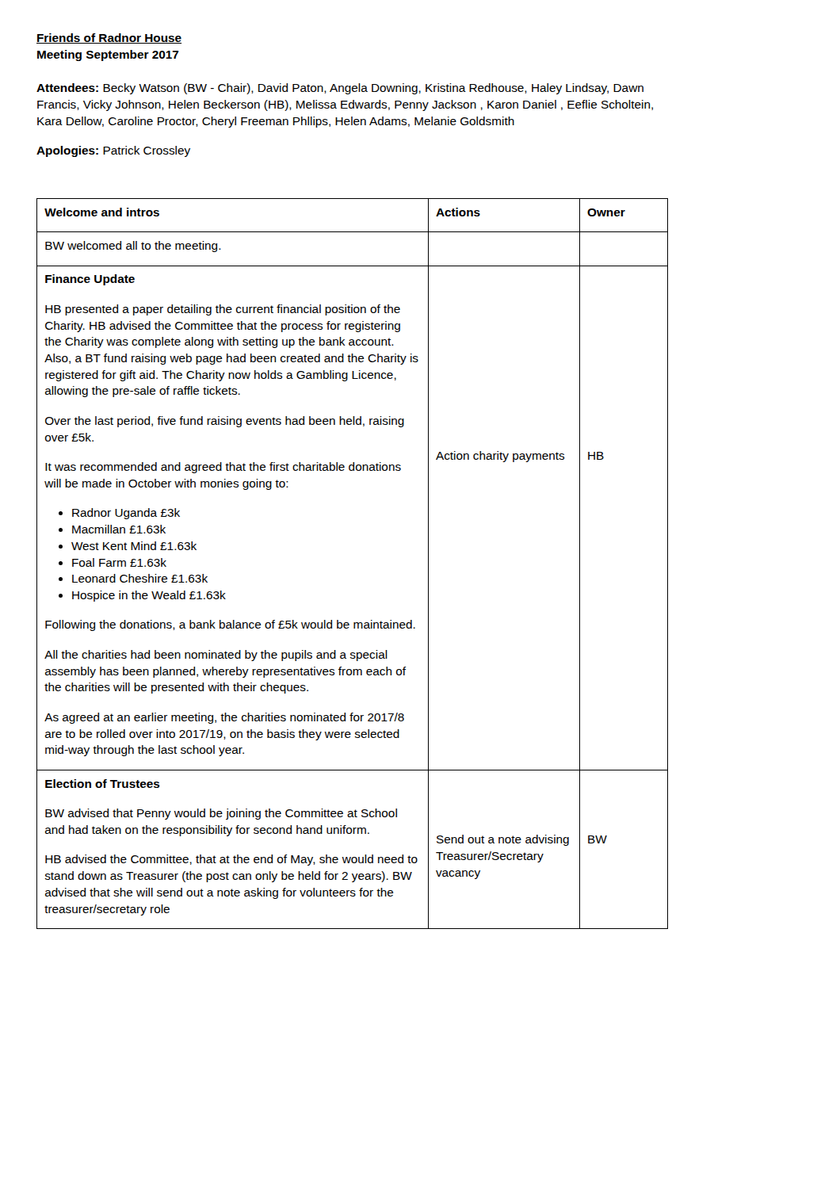Friends of Radnor House
Meeting September 2017
Attendees: Becky Watson (BW - Chair), David Paton, Angela Downing, Kristina Redhouse, Haley Lindsay, Dawn Francis, Vicky Johnson, Helen Beckerson (HB), Melissa Edwards, Penny Jackson , Karon Daniel , Eeflie Scholtein, Kara Dellow, Caroline Proctor, Cheryl Freeman Phllips, Helen Adams, Melanie Goldsmith
Apologies: Patrick Crossley
| Welcome and intros | Actions | Owner |
| --- | --- | --- |
| BW welcomed all to the meeting. | | |
| Finance Update HB presented a paper detailing the current financial position of the Charity. HB advised the Committee that the process for registering the Charity was complete along with setting up the bank account. Also, a BT fund raising web page had been created and the Charity is registered for gift aid. The Charity now holds a Gambling Licence, allowing the pre-sale of raffle tickets. Over the last period, five fund raising events had been held, raising over £5k. It was recommended and agreed that the first charitable donations will be made in October with monies going to: Radnor Uganda £3k Macmillan £1.63k West Kent Mind £1.63k Foal Farm £1.63k Leonard Cheshire £1.63k Hospice in the Weald £1.63k Following the donations, a bank balance of £5k would be maintained. All the charities had been nominated by the pupils and a special assembly has been planned, whereby representatives from each of the charities will be presented with their cheques. As agreed at an earlier meeting, the charities nominated for 2017/8 are to be rolled over into 2017/19, on the basis they were selected mid-way through the last school year. | Action charity payments | HB |
| Election of Trustees BW advised that Penny would be joining the Committee at School and had taken on the responsibility for second hand uniform. HB advised the Committee, that at the end of May, she would need to stand down as Treasurer (the post can only be held for 2 years). BW advised that she will send out a note asking for volunteers for the treasurer/secretary role | Send out a note advising Treasurer/Secretary vacancy | BW |